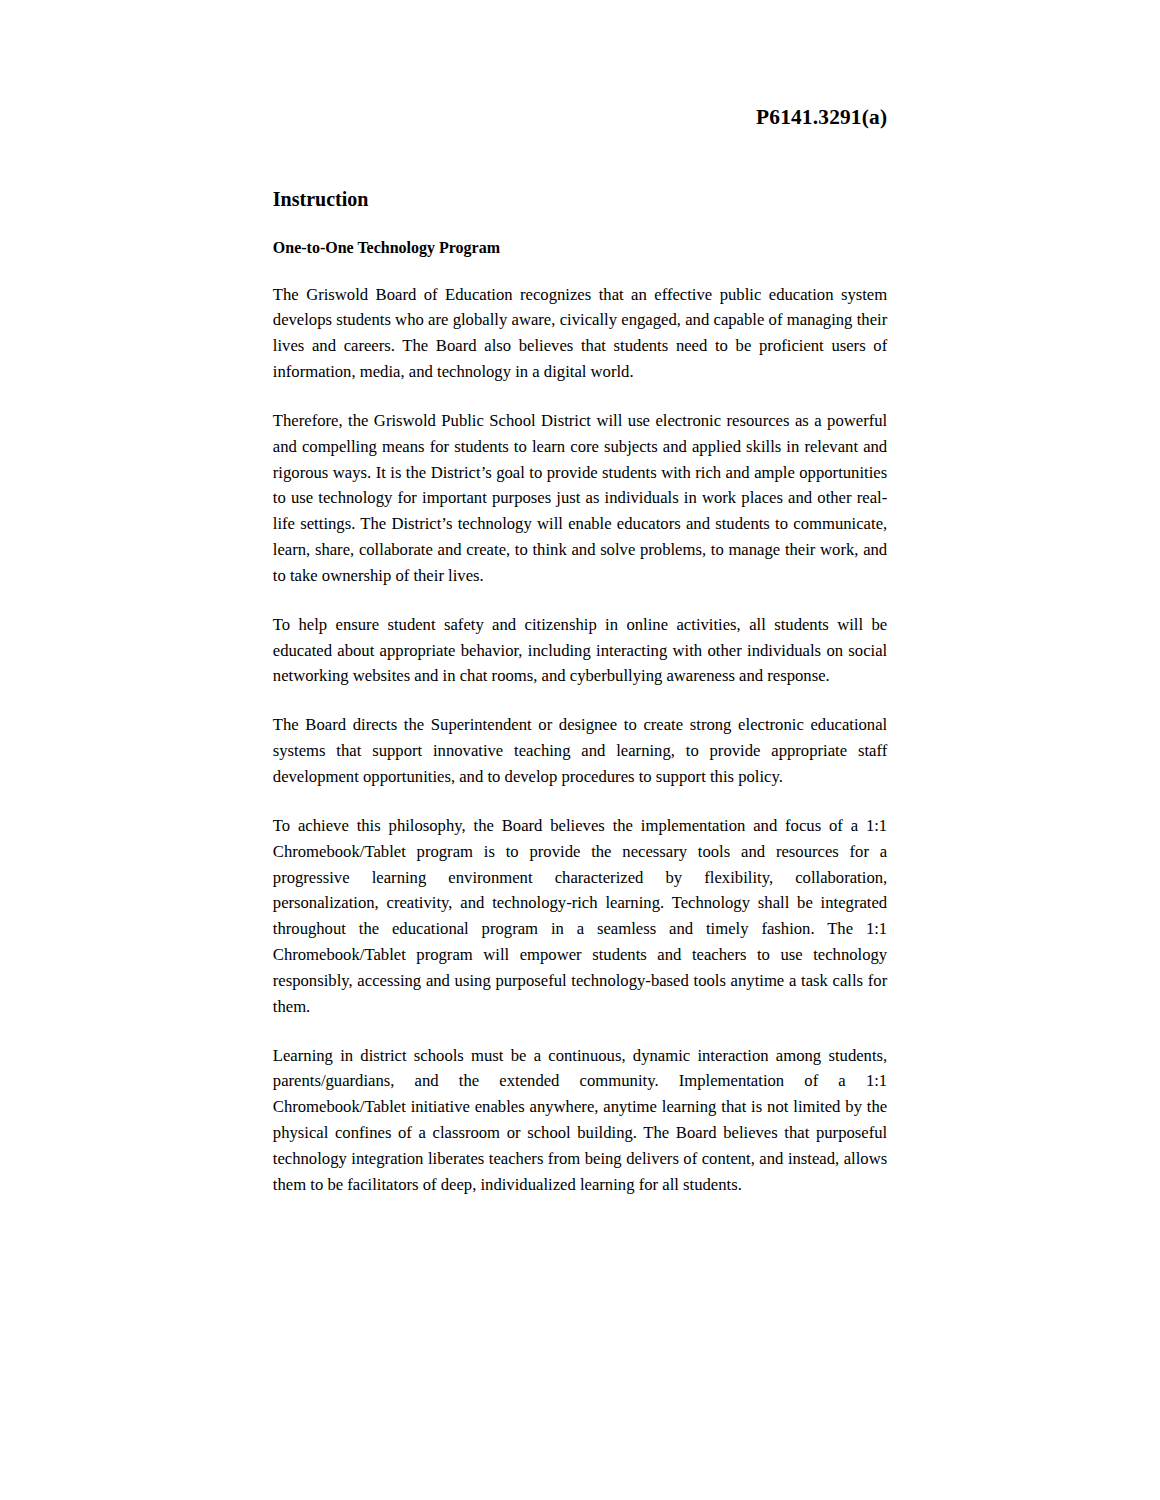P6141.3291(a)
Instruction
One-to-One Technology Program
The Griswold Board of Education recognizes that an effective public education system develops students who are globally aware, civically engaged, and capable of managing their lives and careers. The Board also believes that students need to be proficient users of information, media, and technology in a digital world.
Therefore, the Griswold Public School District will use electronic resources as a powerful and compelling means for students to learn core subjects and applied skills in relevant and rigorous ways. It is the District’s goal to provide students with rich and ample opportunities to use technology for important purposes just as individuals in work places and other real-life settings. The District’s technology will enable educators and students to communicate, learn, share, collaborate and create, to think and solve problems, to manage their work, and to take ownership of their lives.
To help ensure student safety and citizenship in online activities, all students will be educated about appropriate behavior, including interacting with other individuals on social networking websites and in chat rooms, and cyberbullying awareness and response.
The Board directs the Superintendent or designee to create strong electronic educational systems that support innovative teaching and learning, to provide appropriate staff development opportunities, and to develop procedures to support this policy.
To achieve this philosophy, the Board believes the implementation and focus of a 1:1 Chromebook/Tablet program is to provide the necessary tools and resources for a progressive learning environment characterized by flexibility, collaboration, personalization, creativity, and technology-rich learning. Technology shall be integrated throughout the educational program in a seamless and timely fashion. The 1:1 Chromebook/Tablet program will empower students and teachers to use technology responsibly, accessing and using purposeful technology-based tools anytime a task calls for them.
Learning in district schools must be a continuous, dynamic interaction among students, parents/guardians, and the extended community. Implementation of a 1:1 Chromebook/Tablet initiative enables anywhere, anytime learning that is not limited by the physical confines of a classroom or school building. The Board believes that purposeful technology integration liberates teachers from being delivers of content, and instead, allows them to be facilitators of deep, individualized learning for all students.